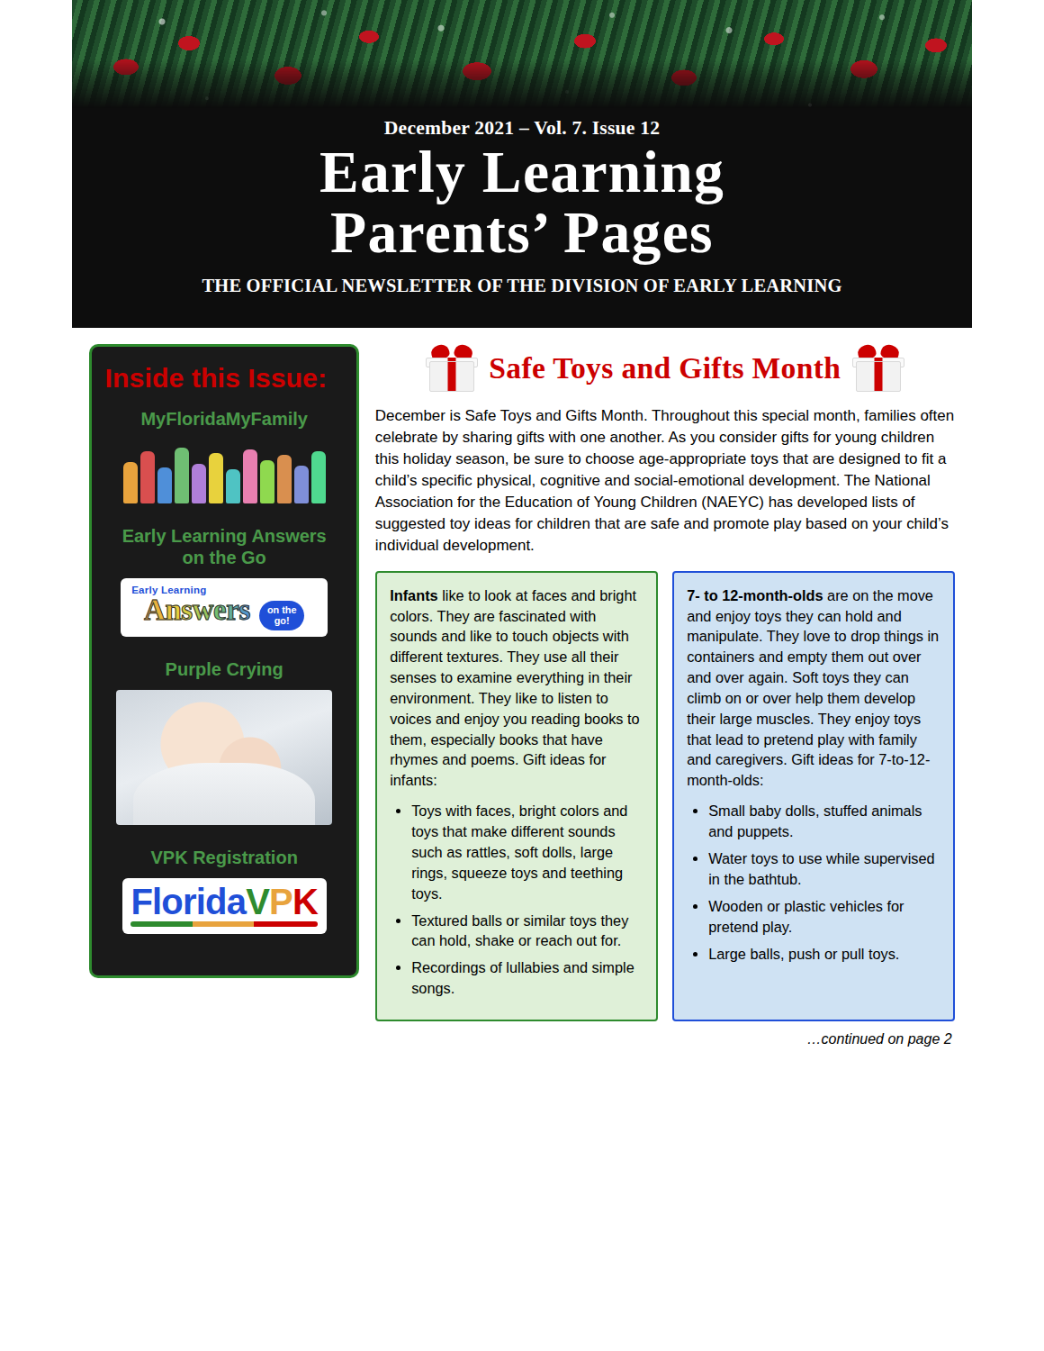December 2021 – Vol. 7. Issue 12
Early Learning Parents’ Pages
THE OFFICIAL NEWSLETTER OF THE DIVISION OF EARLY LEARNING
Inside this Issue:
MyFloridaMyFamily
Early Learning Answers
on the Go
Early Learning
Answers on the
go!
Purple Crying
VPK Registration
Florida VPK
Safe Toys and Gifts Month
December is Safe Toys and Gifts Month. Throughout this special month, families often celebrate by sharing gifts with one another. As you consider gifts for young children this holiday season, be sure to choose age-appropriate toys that are designed to fit a child’s specific physical, cognitive and social-emotional development. The National Association for the Education of Young Children (NAEYC) has developed lists of suggested toy ideas for children that are safe and promote play based on your child’s individual development.
Infants like to look at faces and bright colors. They are fascinated with sounds and like to touch objects with different textures. They use all their senses to examine everything in their environment. They like to listen to voices and enjoy you reading books to them, especially books that have rhymes and poems. Gift ideas for infants:
Toys with faces, bright colors and toys that make different sounds such as rattles, soft dolls, large rings, squeeze toys and teething toys.
Textured balls or similar toys they can hold, shake or reach out for.
Recordings of lullabies and simple songs.
7- to 12-month-olds are on the move and enjoy toys they can hold and manipulate. They love to drop things in containers and empty them out over and over again. Soft toys they can climb on or over help them develop their large muscles. They enjoy toys that lead to pretend play with family and caregivers. Gift ideas for 7-to-12-month-olds:
Small baby dolls, stuffed animals and puppets.
Water toys to use while supervised in the bathtub.
Wooden or plastic vehicles for pretend play.
Large balls, push or pull toys.
…continued on page 2